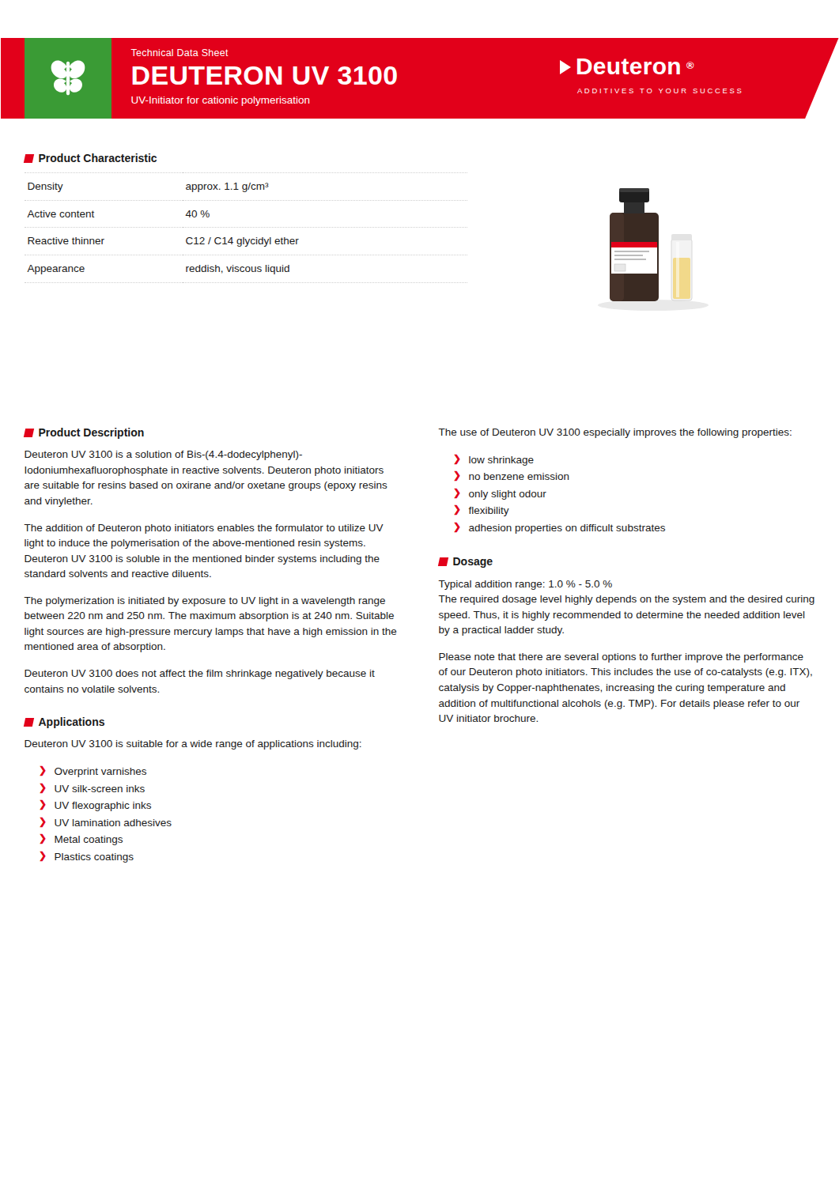Technical Data Sheet
DEUTERON UV 3100
UV-Initiator for cationic polymerisation
Deuteron®
ADDITIVES TO YOUR SUCCESS
Product Characteristic
| Density | approx. 1.1 g/cm³ |
| Active content | 40 % |
| Reactive thinner | C12 / C14 glycidyl ether |
| Appearance | reddish, viscous liquid |
Product Description
Deuteron UV 3100 is a solution of Bis-(4.4-dodecylphenyl)- Iodoniumhexafluorophosphate in reactive solvents. Deuteron photo initiators are suitable for resins based on oxirane and/or oxetane groups (epoxy resins and vinylether.
The addition of Deuteron photo initiators enables the formulator to utilize UV light to induce the polymerisation of the above-mentioned resin systems. Deuteron UV 3100 is soluble in the mentioned binder systems including the standard solvents and reactive diluents.
The polymerization is initiated by exposure to UV light in a wavelength range between 220 nm and 250 nm. The maximum absorption is at 240 nm. Suitable light sources are high-pressure mercury lamps that have a high emission in the mentioned area of absorption.
Deuteron UV 3100 does not affect the film shrinkage negatively because it contains no volatile solvents.
Applications
Deuteron UV 3100 is suitable for a wide range of applications including:
Overprint varnishes
UV silk-screen inks
UV flexographic inks
UV lamination adhesives
Metal coatings
Plastics coatings
The use of Deuteron UV 3100 especially improves the following properties:
low shrinkage
no benzene emission
only slight odour
flexibility
adhesion properties on difficult substrates
Dosage
Typical addition range: 1.0 % - 5.0 %
The required dosage level highly depends on the system and the desired curing speed. Thus, it is highly recommended to determine the needed addition level by a practical ladder study.
Please note that there are several options to further improve the performance of our Deuteron photo initiators. This includes the use of co-catalysts (e.g. ITX), catalysis by Copper-naphthenates, increasing the curing temperature and addition of multifunctional alcohols (e.g. TMP). For details please refer to our UV initiator brochure.